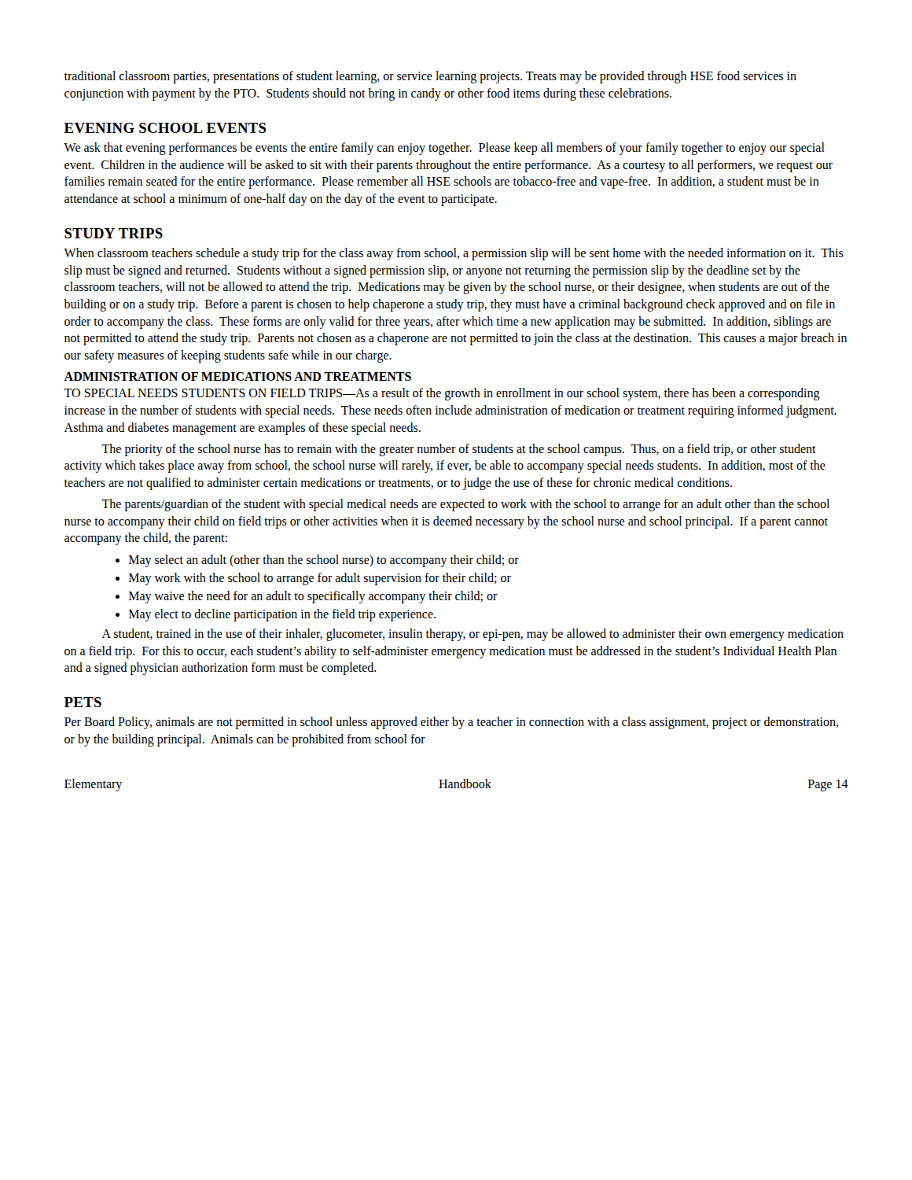traditional classroom parties, presentations of student learning, or service learning projects. Treats may be provided through HSE food services in conjunction with payment by the PTO. Students should not bring in candy or other food items during these celebrations.
EVENING SCHOOL EVENTS
We ask that evening performances be events the entire family can enjoy together. Please keep all members of your family together to enjoy our special event. Children in the audience will be asked to sit with their parents throughout the entire performance. As a courtesy to all performers, we request our families remain seated for the entire performance. Please remember all HSE schools are tobacco-free and vape-free. In addition, a student must be in attendance at school a minimum of one-half day on the day of the event to participate.
STUDY TRIPS
When classroom teachers schedule a study trip for the class away from school, a permission slip will be sent home with the needed information on it. This slip must be signed and returned. Students without a signed permission slip, or anyone not returning the permission slip by the deadline set by the classroom teachers, will not be allowed to attend the trip. Medications may be given by the school nurse, or their designee, when students are out of the building or on a study trip. Before a parent is chosen to help chaperone a study trip, they must have a criminal background check approved and on file in order to accompany the class. These forms are only valid for three years, after which time a new application may be submitted. In addition, siblings are not permitted to attend the study trip. Parents not chosen as a chaperone are not permitted to join the class at the destination. This causes a major breach in our safety measures of keeping students safe while in our charge.
ADMINISTRATION OF MEDICATIONS AND TREATMENTS
TO SPECIAL NEEDS STUDENTS ON FIELD TRIPS—As a result of the growth in enrollment in our school system, there has been a corresponding increase in the number of students with special needs. These needs often include administration of medication or treatment requiring informed judgment. Asthma and diabetes management are examples of these special needs.
The priority of the school nurse has to remain with the greater number of students at the school campus. Thus, on a field trip, or other student activity which takes place away from school, the school nurse will rarely, if ever, be able to accompany special needs students. In addition, most of the teachers are not qualified to administer certain medications or treatments, or to judge the use of these for chronic medical conditions.
The parents/guardian of the student with special medical needs are expected to work with the school to arrange for an adult other than the school nurse to accompany their child on field trips or other activities when it is deemed necessary by the school nurse and school principal. If a parent cannot accompany the child, the parent:
May select an adult (other than the school nurse) to accompany their child; or
May work with the school to arrange for adult supervision for their child; or
May waive the need for an adult to specifically accompany their child; or
May elect to decline participation in the field trip experience.
A student, trained in the use of their inhaler, glucometer, insulin therapy, or epi-pen, may be allowed to administer their own emergency medication on a field trip. For this to occur, each student’s ability to self-administer emergency medication must be addressed in the student’s Individual Health Plan and a signed physician authorization form must be completed.
PETS
Per Board Policy, animals are not permitted in school unless approved either by a teacher in connection with a class assignment, project or demonstration, or by the building principal. Animals can be prohibited from school for
Elementary Handbook Page 14